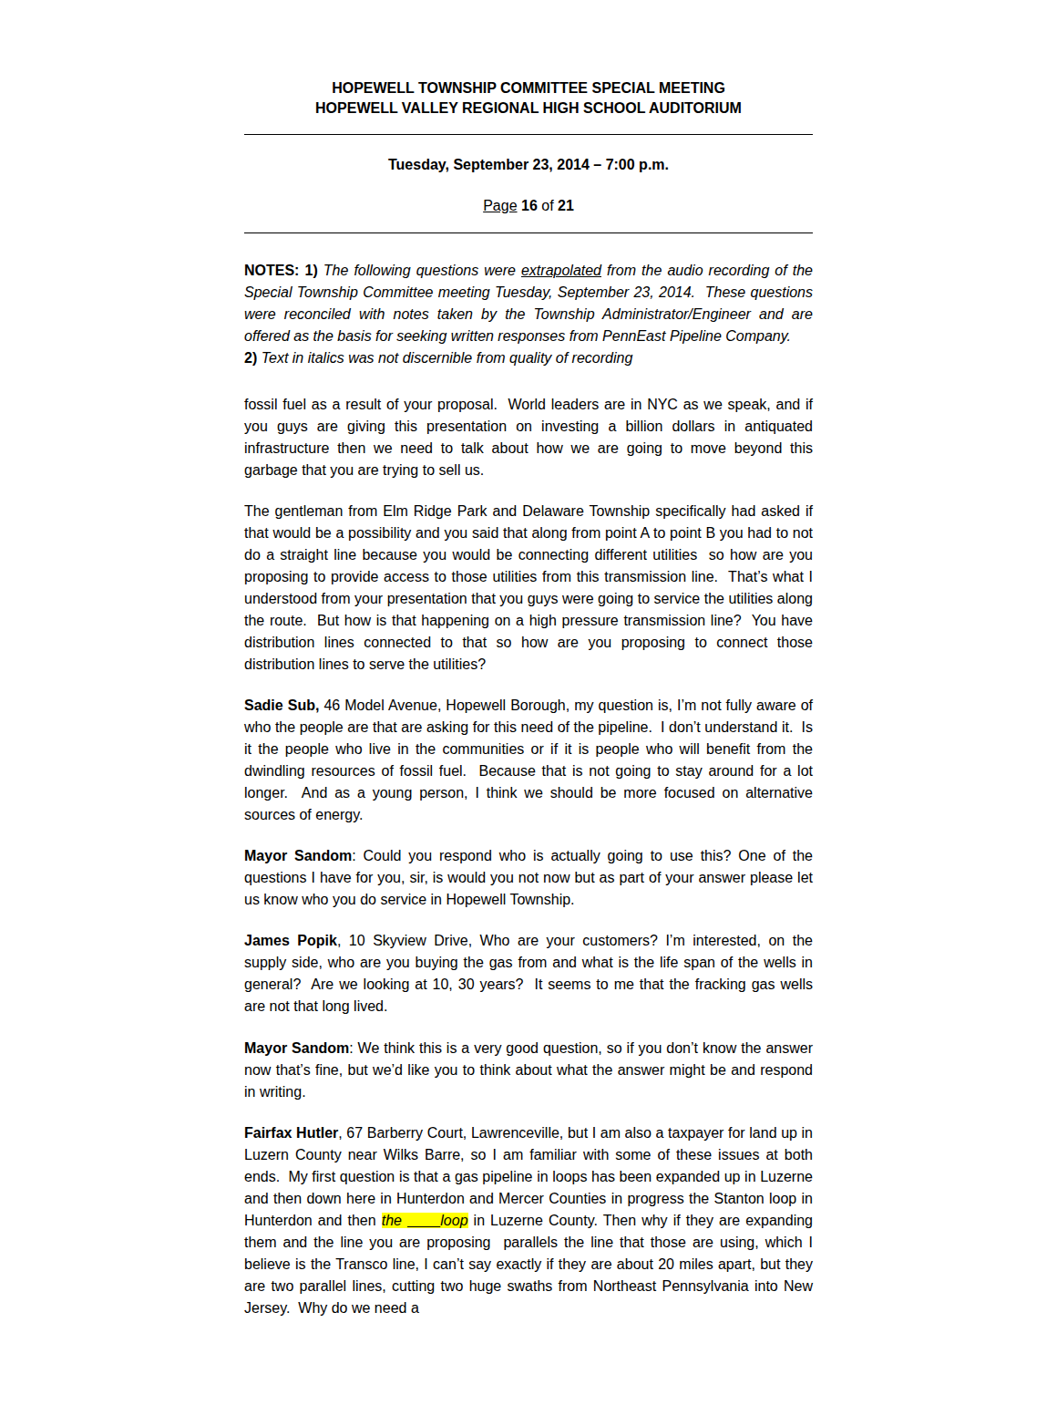HOPEWELL TOWNSHIP COMMITTEE SPECIAL MEETING HOPEWELL VALLEY REGIONAL HIGH SCHOOL AUDITORIUM
Tuesday, September 23, 2014 – 7:00 p.m.
Page 16 of 21
NOTES: 1) The following questions were extrapolated from the audio recording of the Special Township Committee meeting Tuesday, September 23, 2014. These questions were reconciled with notes taken by the Township Administrator/Engineer and are offered as the basis for seeking written responses from PennEast Pipeline Company.
2) Text in italics was not discernible from quality of recording
fossil fuel as a result of your proposal. World leaders are in NYC as we speak, and if you guys are giving this presentation on investing a billion dollars in antiquated infrastructure then we need to talk about how we are going to move beyond this garbage that you are trying to sell us.
The gentleman from Elm Ridge Park and Delaware Township specifically had asked if that would be a possibility and you said that along from point A to point B you had to not do a straight line because you would be connecting different utilities so how are you proposing to provide access to those utilities from this transmission line. That’s what I understood from your presentation that you guys were going to service the utilities along the route. But how is that happening on a high pressure transmission line? You have distribution lines connected to that so how are you proposing to connect those distribution lines to serve the utilities?
Sadie Sub, 46 Model Avenue, Hopewell Borough, my question is, I’m not fully aware of who the people are that are asking for this need of the pipeline. I don’t understand it. Is it the people who live in the communities or if it is people who will benefit from the dwindling resources of fossil fuel. Because that is not going to stay around for a lot longer. And as a young person, I think we should be more focused on alternative sources of energy.
Mayor Sandom: Could you respond who is actually going to use this? One of the questions I have for you, sir, is would you not now but as part of your answer please let us know who you do service in Hopewell Township.
James Popik, 10 Skyview Drive, Who are your customers? I’m interested, on the supply side, who are you buying the gas from and what is the life span of the wells in general? Are we looking at 10, 30 years? It seems to me that the fracking gas wells are not that long lived.
Mayor Sandom: We think this is a very good question, so if you don’t know the answer now that’s fine, but we’d like you to think about what the answer might be and respond in writing.
Fairfax Hutler, 67 Barberry Court, Lawrenceville, but I am also a taxpayer for land up in Luzern County near Wilks Barre, so I am familiar with some of these issues at both ends. My first question is that a gas pipeline in loops has been expanded up in Luzerne and then down here in Hunterdon and Mercer Counties in progress the Stanton loop in Hunterdon and then the loop in Luzerne County. Then why if they are expanding them and the line you are proposing parallels the line that those are using, which I believe is the Transco line, I can’t say exactly if they are about 20 miles apart, but they are two parallel lines, cutting two huge swaths from Northeast Pennsylvania into New Jersey. Why do we need a